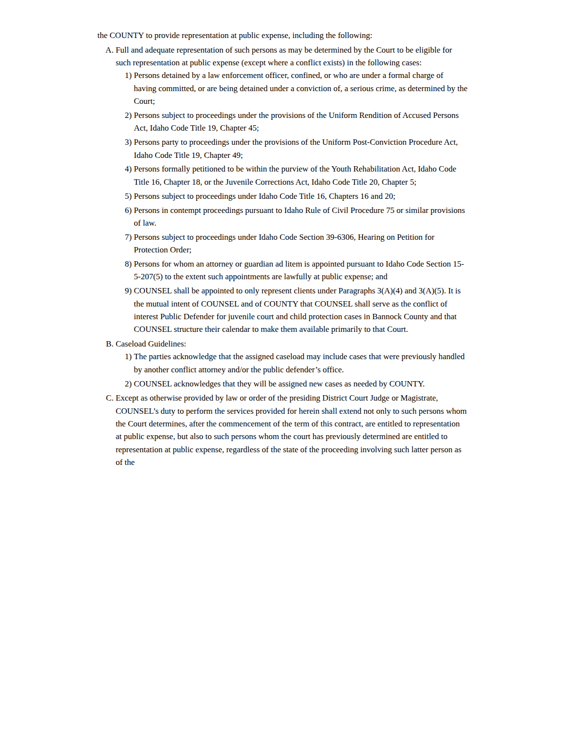the COUNTY to provide representation at public expense, including the following:
Full and adequate representation of such persons as may be determined by the Court to be eligible for such representation at public expense (except where a conflict exists) in the following cases:
Persons detained by a law enforcement officer, confined, or who are under a formal charge of having committed, or are being detained under a conviction of, a serious crime, as determined by the Court;
Persons subject to proceedings under the provisions of the Uniform Rendition of Accused Persons Act, Idaho Code Title 19, Chapter 45;
Persons party to proceedings under the provisions of the Uniform Post-Conviction Procedure Act, Idaho Code Title 19, Chapter 49;
Persons formally petitioned to be within the purview of the Youth Rehabilitation Act, Idaho Code Title 16, Chapter 18, or the Juvenile Corrections Act, Idaho Code Title 20, Chapter 5;
Persons subject to proceedings under Idaho Code Title 16, Chapters 16 and 20;
Persons in contempt proceedings pursuant to Idaho Rule of Civil Procedure 75 or similar provisions of law.
Persons subject to proceedings under Idaho Code Section 39-6306, Hearing on Petition for Protection Order;
Persons for whom an attorney or guardian ad litem is appointed pursuant to Idaho Code Section 15-5-207(5) to the extent such appointments are lawfully at public expense; and
COUNSEL shall be appointed to only represent clients under Paragraphs 3(A)(4) and 3(A)(5). It is the mutual intent of COUNSEL and of COUNTY that COUNSEL shall serve as the conflict of interest Public Defender for juvenile court and child protection cases in Bannock County and that COUNSEL structure their calendar to make them available primarily to that Court.
Caseload Guidelines:
The parties acknowledge that the assigned caseload may include cases that were previously handled by another conflict attorney and/or the public defender’s office.
COUNSEL acknowledges that they will be assigned new cases as needed by COUNTY.
Except as otherwise provided by law or order of the presiding District Court Judge or Magistrate, COUNSEL’s duty to perform the services provided for herein shall extend not only to such persons whom the Court determines, after the commencement of the term of this contract, are entitled to representation at public expense, but also to such persons whom the court has previously determined are entitled to representation at public expense, regardless of the state of the proceeding involving such latter person as of the